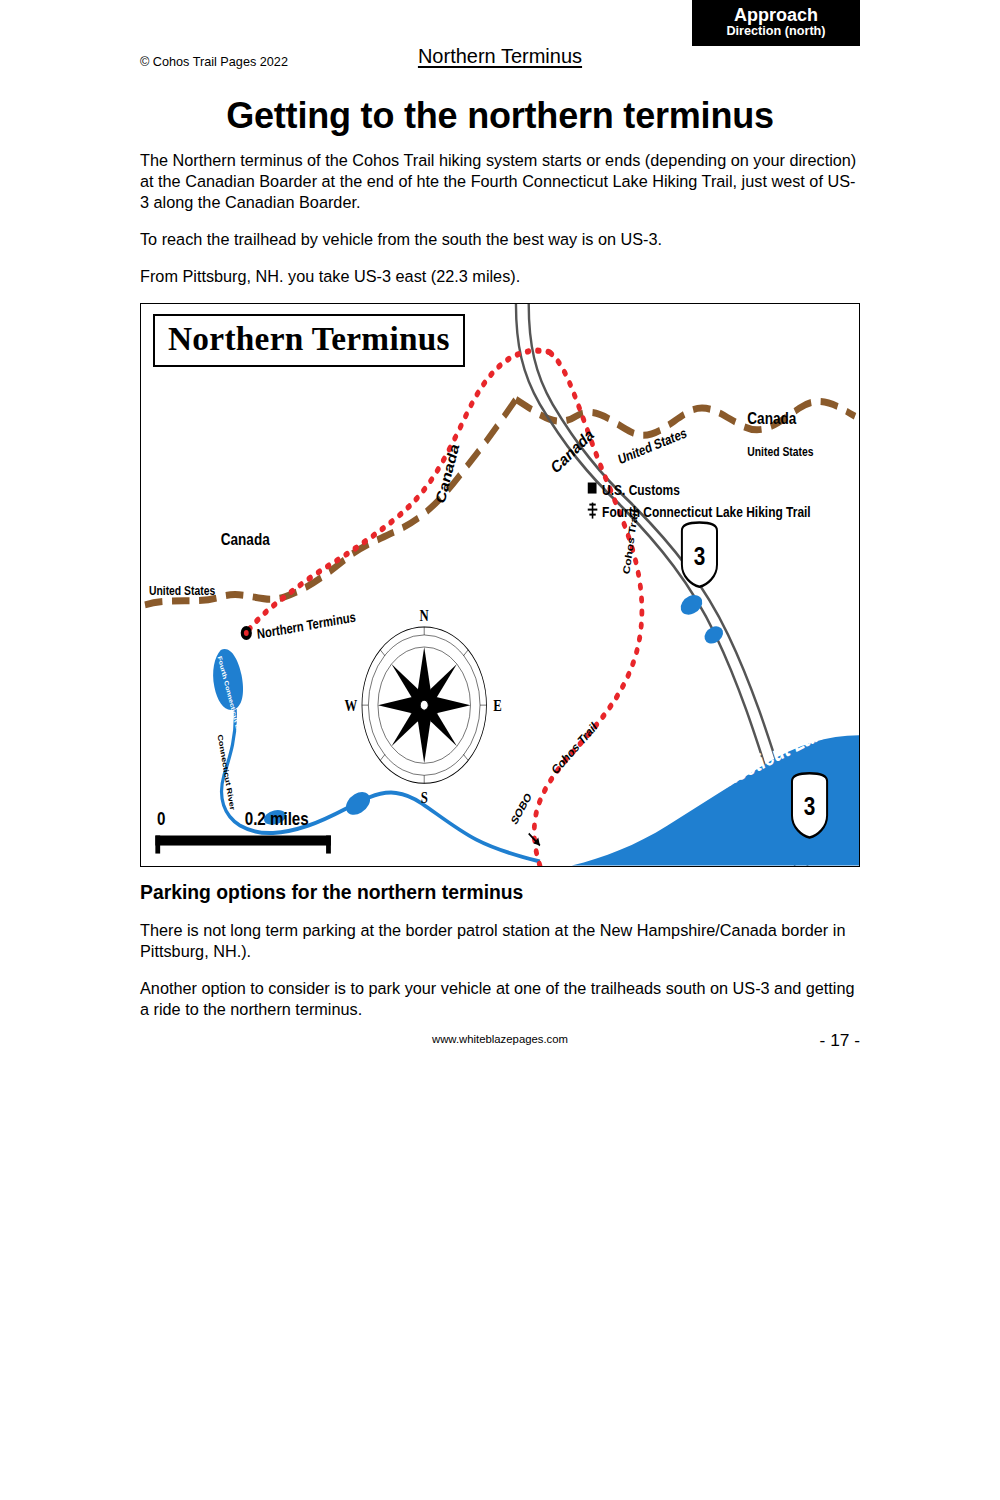© Cohos Trail Pages 2022
Northern Terminus
Approach
Direction (north)
Getting to the northern terminus
The Northern terminus of the Cohos Trail hiking system starts or ends (depending on your direction) at the Canadian Boarder at the end of hte the Fourth Connecticut Lake Hiking Trail, just west of US-3 along the Canadian Boarder.
To reach the trailhead by vehicle from the south the best way is on US-3.
From Pittsburg, NH. you take US-3 east (22.3 miles).
Northern Terminus
N S W E 3 3 Canada United States Canada United States Canada Canada United States U.S. Customs Fourth Connecticut Lake Hiking Trail Northern Terminus Fourth Connecticut Lake Connecticut River Cohos Trail Cohos Trail SOBO Third Connecticut Lake 0 0.2 miles
Parking options for the northern terminus
There is not long term parking at the border patrol station at the New Hampshire/Canada border in Pittsburg, NH.).
Another option to consider is to park your vehicle at one of the trailheads south on US-3 and getting a ride to the northern terminus.
www.whiteblazepages.com
- 17 -